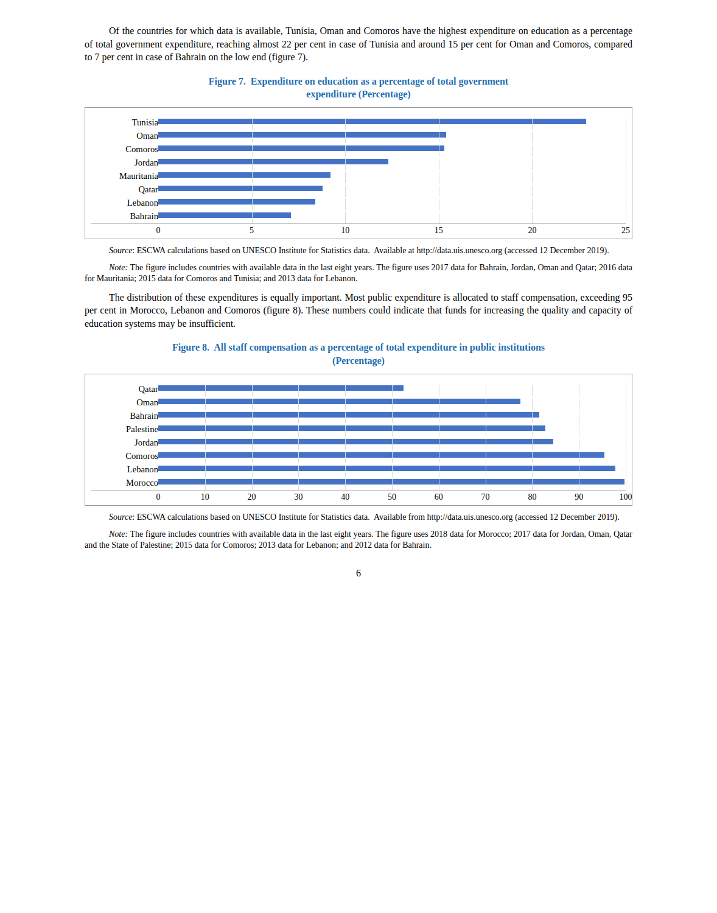Of the countries for which data is available, Tunisia, Oman and Comoros have the highest expenditure on education as a percentage of total government expenditure, reaching almost 22 per cent in case of Tunisia and around 15 per cent for Oman and Comoros, compared to 7 per cent in case of Bahrain on the low end (figure 7).
Figure 7. Expenditure on education as a percentage of total government
expenditure (Percentage)
| Tunisia | |
| Oman | |
| Comoros | |
| Jordan | |
| Mauritania | |
| Qatar | |
| Lebanon | |
| Bahrain | |
| | 0 5 10 15 20 25 |
Source: ESCWA calculations based on UNESCO Institute for Statistics data. Available at http://data.uis.unesco.org (accessed 12 December 2019).
Note: The figure includes countries with available data in the last eight years. The figure uses 2017 data for Bahrain, Jordan, Oman and Qatar; 2016 data for Mauritania; 2015 data for Comoros and Tunisia; and 2013 data for Lebanon.
The distribution of these expenditures is equally important. Most public expenditure is allocated to staff compensation, exceeding 95 per cent in Morocco, Lebanon and Comoros (figure 8). These numbers could indicate that funds for increasing the quality and capacity of education systems may be insufficient.
Figure 8. All staff compensation as a percentage of total expenditure in public institutions
(Percentage)
| Qatar | |
| Oman | |
| Bahrain | |
| Palestine | |
| Jordan | |
| Comoros | |
| Lebanon | |
| Morocco | |
| | 0 10 20 30 40 50 60 70 80 90 100 |
Source: ESCWA calculations based on UNESCO Institute for Statistics data. Available from http://data.uis.unesco.org (accessed 12 December 2019).
Note: The figure includes countries with available data in the last eight years. The figure uses 2018 data for Morocco; 2017 data for Jordan, Oman, Qatar and the State of Palestine; 2015 data for Comoros; 2013 data for Lebanon; and 2012 data for Bahrain.
6